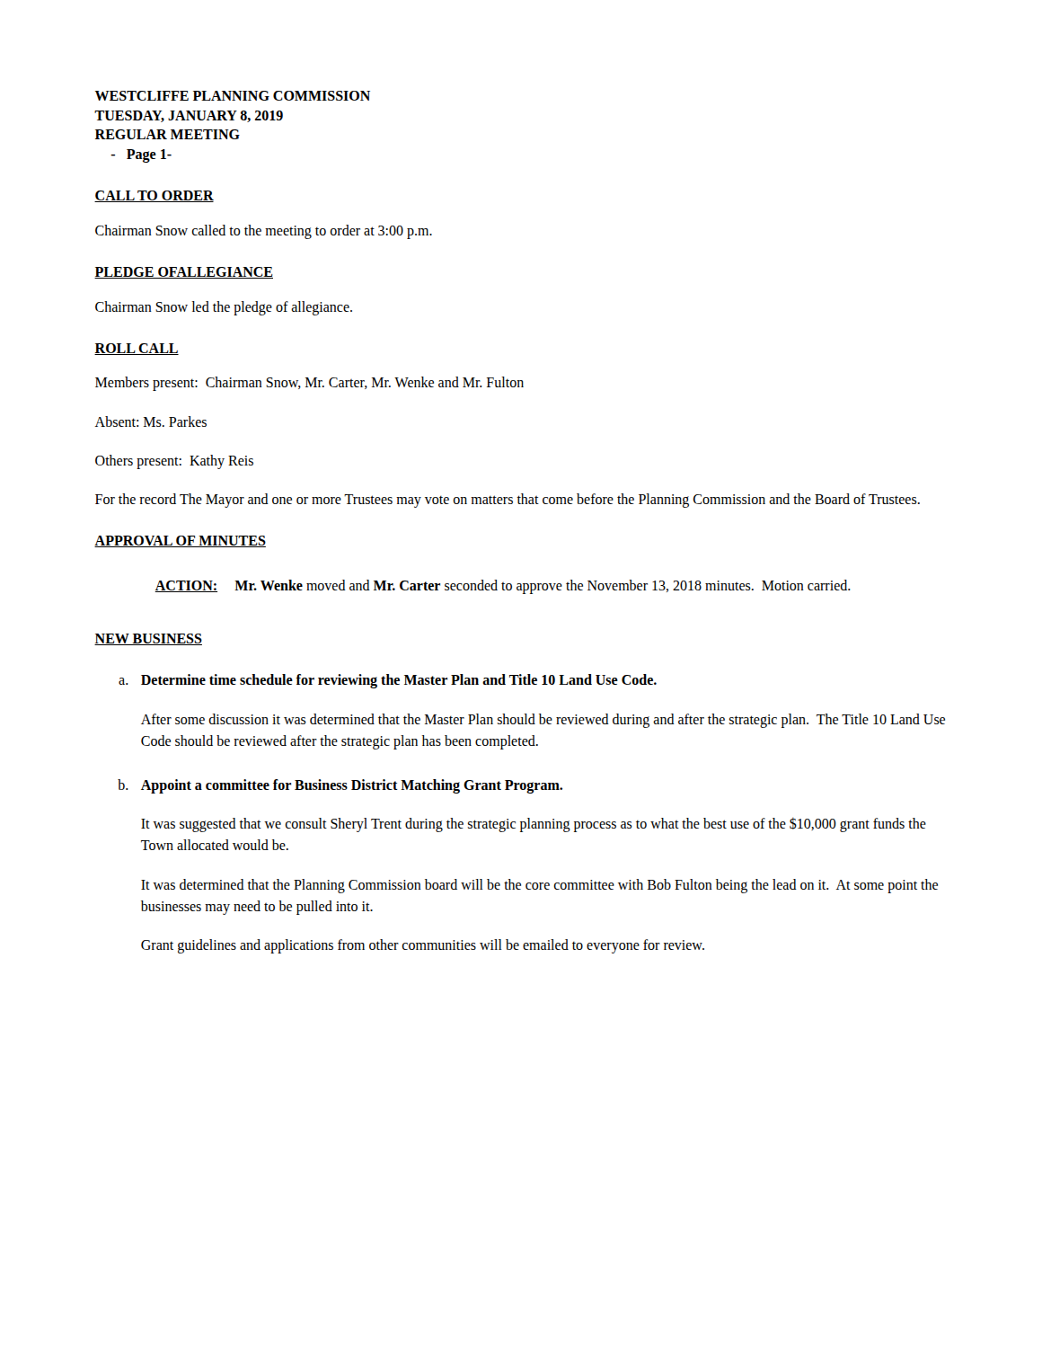WESTCLIFFE PLANNING COMMISSION
TUESDAY, JANUARY 8, 2019
REGULAR MEETING
Page 1-
CALL TO ORDER
Chairman Snow called to the meeting to order at 3:00 p.m.
PLEDGE OFALLEGIANCE
Chairman Snow led the pledge of allegiance.
ROLL CALL
Members present: Chairman Snow, Mr. Carter, Mr. Wenke and Mr. Fulton
Absent: Ms. Parkes
Others present: Kathy Reis
For the record The Mayor and one or more Trustees may vote on matters that come before the Planning Commission and the Board of Trustees.
APPROVAL OF MINUTES
ACTION: Mr. Wenke moved and Mr. Carter seconded to approve the November 13, 2018 minutes. Motion carried.
NEW BUSINESS
Determine time schedule for reviewing the Master Plan and Title 10 Land Use Code.
After some discussion it was determined that the Master Plan should be reviewed during and after the strategic plan. The Title 10 Land Use Code should be reviewed after the strategic plan has been completed.
Appoint a committee for Business District Matching Grant Program.
It was suggested that we consult Sheryl Trent during the strategic planning process as to what the best use of the $10,000 grant funds the Town allocated would be.
It was determined that the Planning Commission board will be the core committee with Bob Fulton being the lead on it. At some point the businesses may need to be pulled into it.
Grant guidelines and applications from other communities will be emailed to everyone for review.